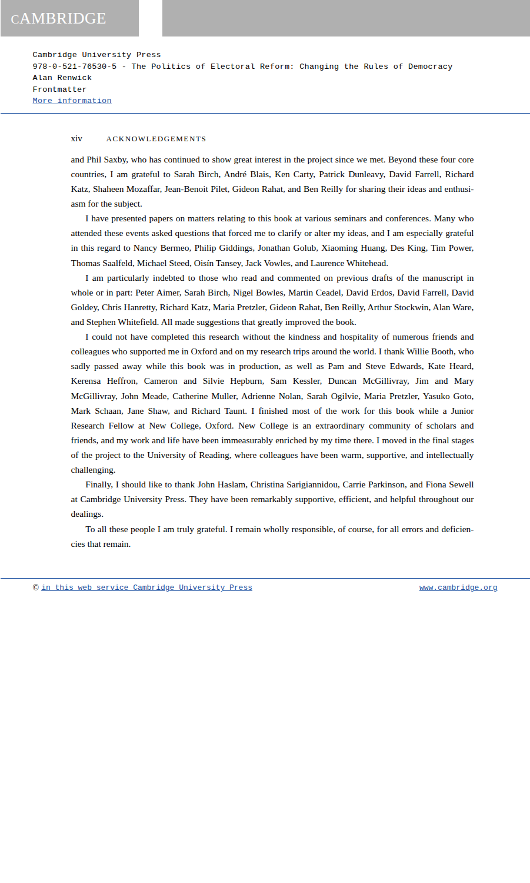CAMBRIDGE
Cambridge University Press
978-0-521-76530-5 - The Politics of Electoral Reform: Changing the Rules of Democracy
Alan Renwick
Frontmatter
More information
xiv
Acknowledgements
and Phil Saxby, who has continued to show great interest in the project since we met. Beyond these four core countries, I am grateful to Sarah Birch, André Blais, Ken Carty, Patrick Dunleavy, David Farrell, Richard Katz, Shaheen Mozaffar, Jean-Benoit Pilet, Gideon Rahat, and Ben Reilly for sharing their ideas and enthusiasm for the subject.
I have presented papers on matters relating to this book at various seminars and conferences. Many who attended these events asked questions that forced me to clarify or alter my ideas, and I am especially grateful in this regard to Nancy Bermeo, Philip Giddings, Jonathan Golub, Xiaoming Huang, Des King, Tim Power, Thomas Saalfeld, Michael Steed, Oisín Tansey, Jack Vowles, and Laurence Whitehead.
I am particularly indebted to those who read and commented on previous drafts of the manuscript in whole or in part: Peter Aimer, Sarah Birch, Nigel Bowles, Martin Ceadel, David Erdos, David Farrell, David Goldey, Chris Hanretty, Richard Katz, Maria Pretzler, Gideon Rahat, Ben Reilly, Arthur Stockwin, Alan Ware, and Stephen Whitefield. All made suggestions that greatly improved the book.
I could not have completed this research without the kindness and hospitality of numerous friends and colleagues who supported me in Oxford and on my research trips around the world. I thank Willie Booth, who sadly passed away while this book was in production, as well as Pam and Steve Edwards, Kate Heard, Kerensa Heffron, Cameron and Silvie Hepburn, Sam Kessler, Duncan McGillivray, Jim and Mary McGillivray, John Meade, Catherine Muller, Adrienne Nolan, Sarah Ogilvie, Maria Pretzler, Yasuko Goto, Mark Schaan, Jane Shaw, and Richard Taunt. I finished most of the work for this book while a Junior Research Fellow at New College, Oxford. New College is an extraordinary community of scholars and friends, and my work and life have been immeasurably enriched by my time there. I moved in the final stages of the project to the University of Reading, where colleagues have been warm, supportive, and intellectually challenging.
Finally, I should like to thank John Haslam, Christina Sarigiannidou, Carrie Parkinson, and Fiona Sewell at Cambridge University Press. They have been remarkably supportive, efficient, and helpful throughout our dealings.
To all these people I am truly grateful. I remain wholly responsible, of course, for all errors and deficiencies that remain.
©in this web service Cambridge University Press
www.cambridge.org